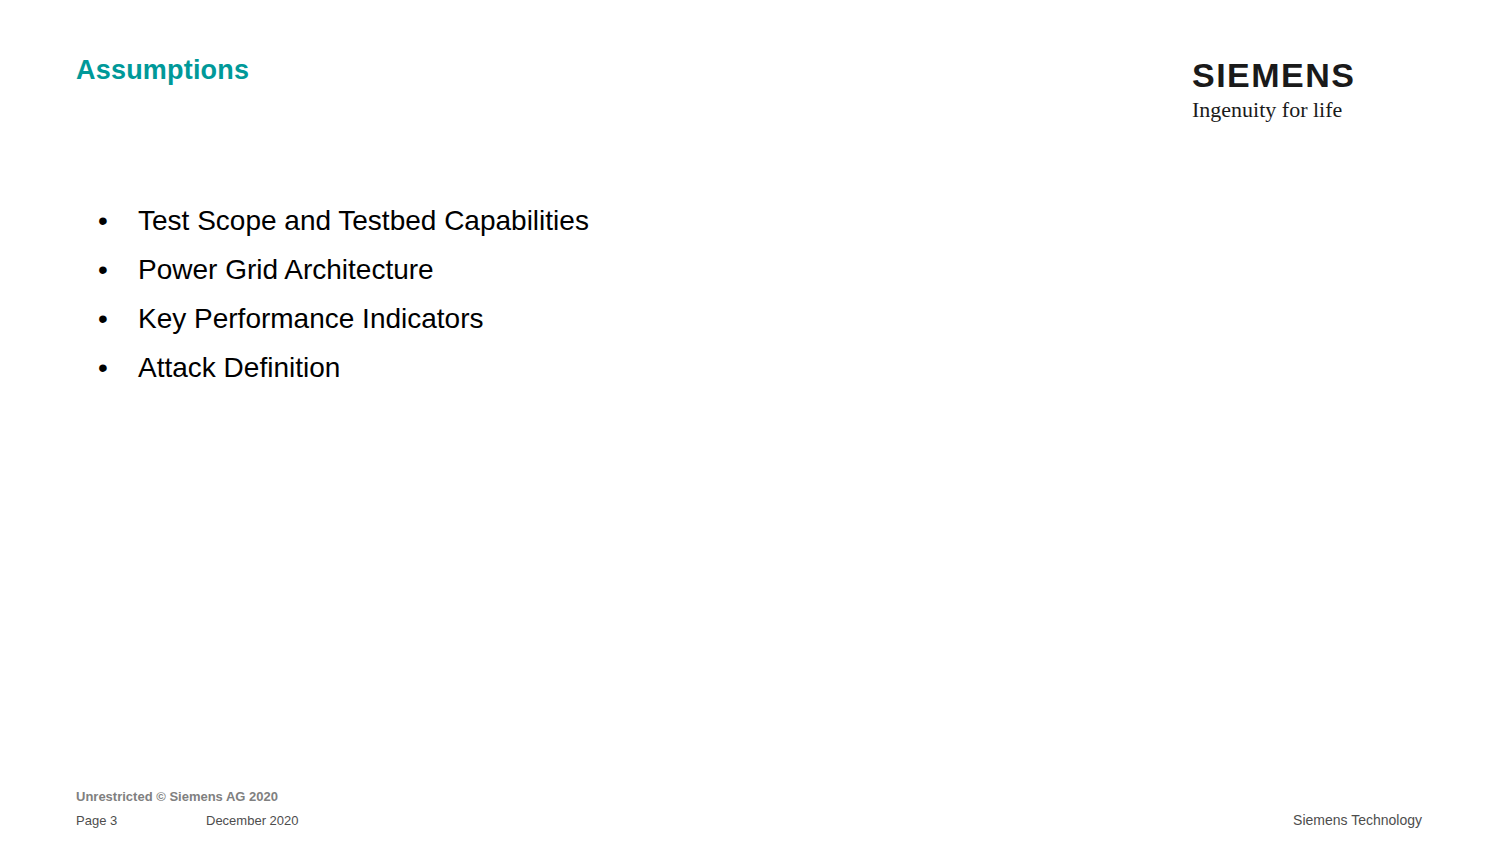Assumptions
SIEMENS
Ingenuity for life
Test Scope and Testbed Capabilities
Power Grid Architecture
Key Performance Indicators
Attack Definition
Unrestricted © Siemens AG 2020
Page 3 December 2020
Siemens Technology